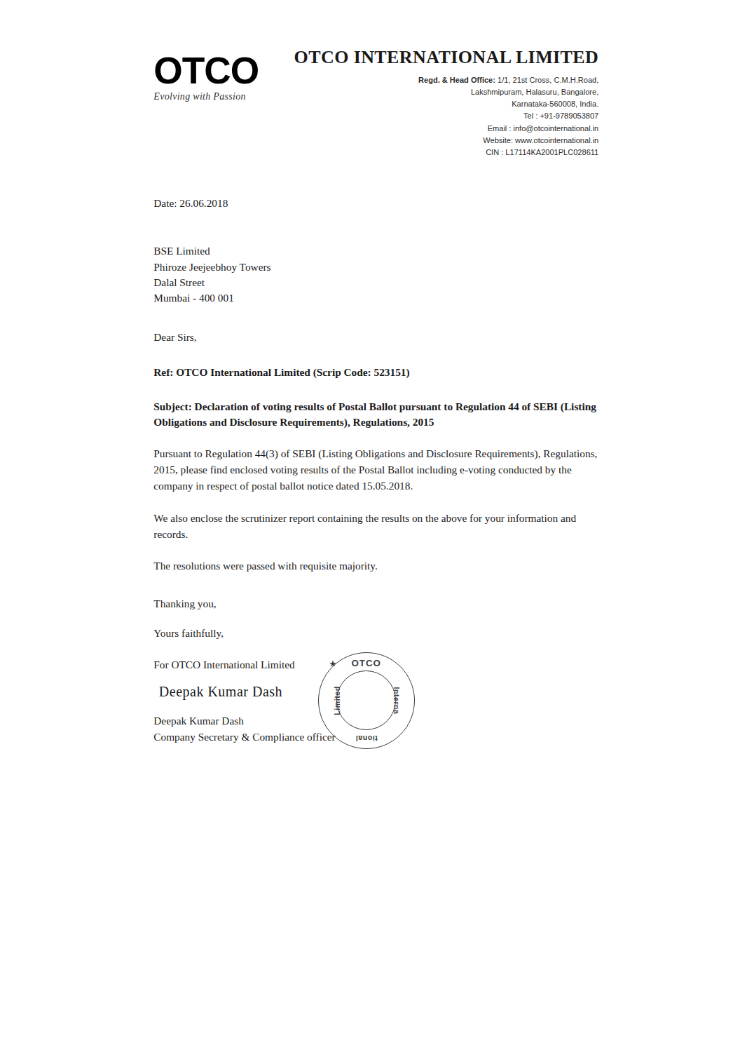OTCO
Evolving with Passion
OTCO INTERNATIONAL LIMITED
Regd. & Head Office: 1/1, 21st Cross, C.M.H.Road,
Lakshmipuram, Halasuru, Bangalore,
Karnataka-560008, India.
Tel : +91-9789053807
Email : info@otcointernational.in
Website: www.otcointernational.in
CIN : L17114KA2001PLC028611
Date: 26.06.2018
BSE Limited
Phiroze Jeejeebhoy Towers
Dalal Street
Mumbai - 400 001
Dear Sirs,
Ref: OTCO International Limited (Scrip Code: 523151)
Subject: Declaration of voting results of Postal Ballot pursuant to Regulation 44 of SEBI (Listing Obligations and Disclosure Requirements), Regulations, 2015
Pursuant to Regulation 44(3) of SEBI (Listing Obligations and Disclosure Requirements), Regulations, 2015, please find enclosed voting results of the Postal Ballot including e-voting conducted by the company in respect of postal ballot notice dated 15.05.2018.
We also enclose the scrutinizer report containing the results on the above for your information and records.
The resolutions were passed with requisite majority.
Thanking you,
Yours faithfully,
For OTCO International Limited
★ OTCO Limited Interna tional
Deepak Kumar Dash
Deepak Kumar Dash
Company Secretary & Compliance officer